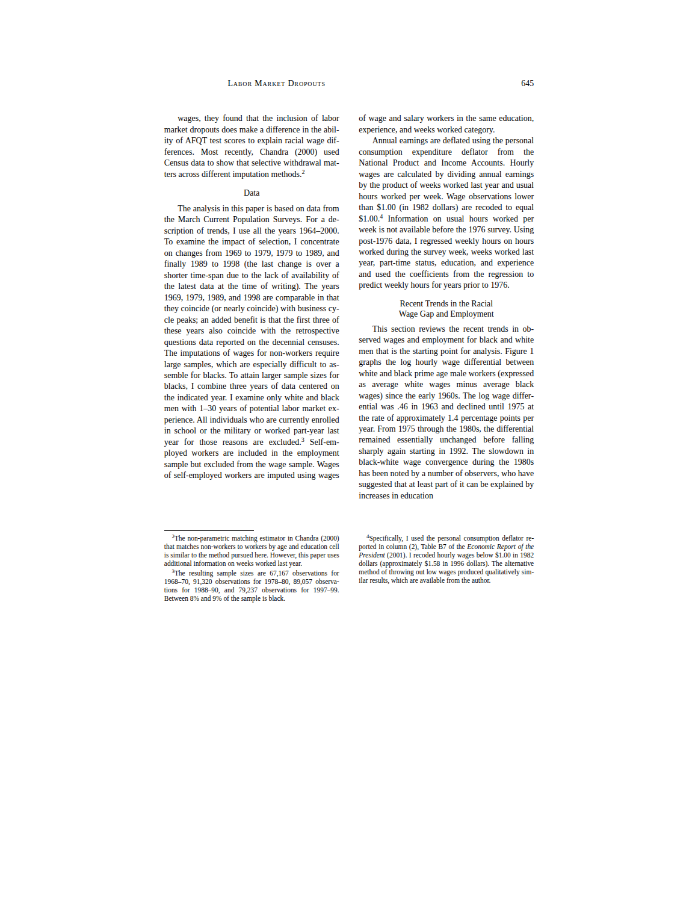Labor Market Dropouts 645
wages, they found that the inclusion of labor market dropouts does make a difference in the ability of AFQT test scores to explain racial wage differences. Most recently, Chandra (2000) used Census data to show that selective withdrawal matters across different imputation methods.2
Data
The analysis in this paper is based on data from the March Current Population Surveys. For a description of trends, I use all the years 1964–2000. To examine the impact of selection, I concentrate on changes from 1969 to 1979, 1979 to 1989, and finally 1989 to 1998 (the last change is over a shorter time-span due to the lack of availability of the latest data at the time of writing). The years 1969, 1979, 1989, and 1998 are comparable in that they coincide (or nearly coincide) with business cycle peaks; an added benefit is that the first three of these years also coincide with the retrospective questions data reported on the decennial censuses. The imputations of wages for non-workers require large samples, which are especially difficult to assemble for blacks. To attain larger sample sizes for blacks, I combine three years of data centered on the indicated year. I examine only white and black men with 1–30 years of potential labor market experience. All individuals who are currently enrolled in school or the military or worked part-year last year for those reasons are excluded.3 Self-employed workers are included in the employment sample but excluded from the wage sample. Wages of self-employed workers are imputed using wages of wage and salary workers in the same education, experience, and weeks worked category.
Annual earnings are deflated using the personal consumption expenditure deflator from the National Product and Income Accounts. Hourly wages are calculated by dividing annual earnings by the product of weeks worked last year and usual hours worked per week. Wage observations lower than $1.00 (in 1982 dollars) are recoded to equal $1.00.4 Information on usual hours worked per week is not available before the 1976 survey. Using post-1976 data, I regressed weekly hours on hours worked during the survey week, weeks worked last year, part-time status, education, and experience and used the coefficients from the regression to predict weekly hours for years prior to 1976.
Recent Trends in the Racial
Wage Gap and Employment
This section reviews the recent trends in observed wages and employment for black and white men that is the starting point for analysis. Figure 1 graphs the log hourly wage differential between white and black prime age male workers (expressed as average white wages minus average black wages) since the early 1960s. The log wage differential was .46 in 1963 and declined until 1975 at the rate of approximately 1.4 percentage points per year. From 1975 through the 1980s, the differential remained essentially unchanged before falling sharply again starting in 1992. The slowdown in black-white wage convergence during the 1980s has been noted by a number of observers, who have suggested that at least part of it can be explained by increases in education
2The non-parametric matching estimator in Chandra (2000) that matches non-workers to workers by age and education cell is similar to the method pursued here. However, this paper uses additional information on weeks worked last year.
3The resulting sample sizes are 67,167 observations for 1968–70, 91,320 observations for 1978–80, 89,057 observations for 1988–90, and 79,237 observations for 1997–99. Between 8% and 9% of the sample is black.
4Specifically, I used the personal consumption deflator reported in column (2), Table B7 of the Economic Report of the President (2001). I recoded hourly wages below $1.00 in 1982 dollars (approximately $1.58 in 1996 dollars). The alternative method of throwing out low wages produced qualitatively similar results, which are available from the author.